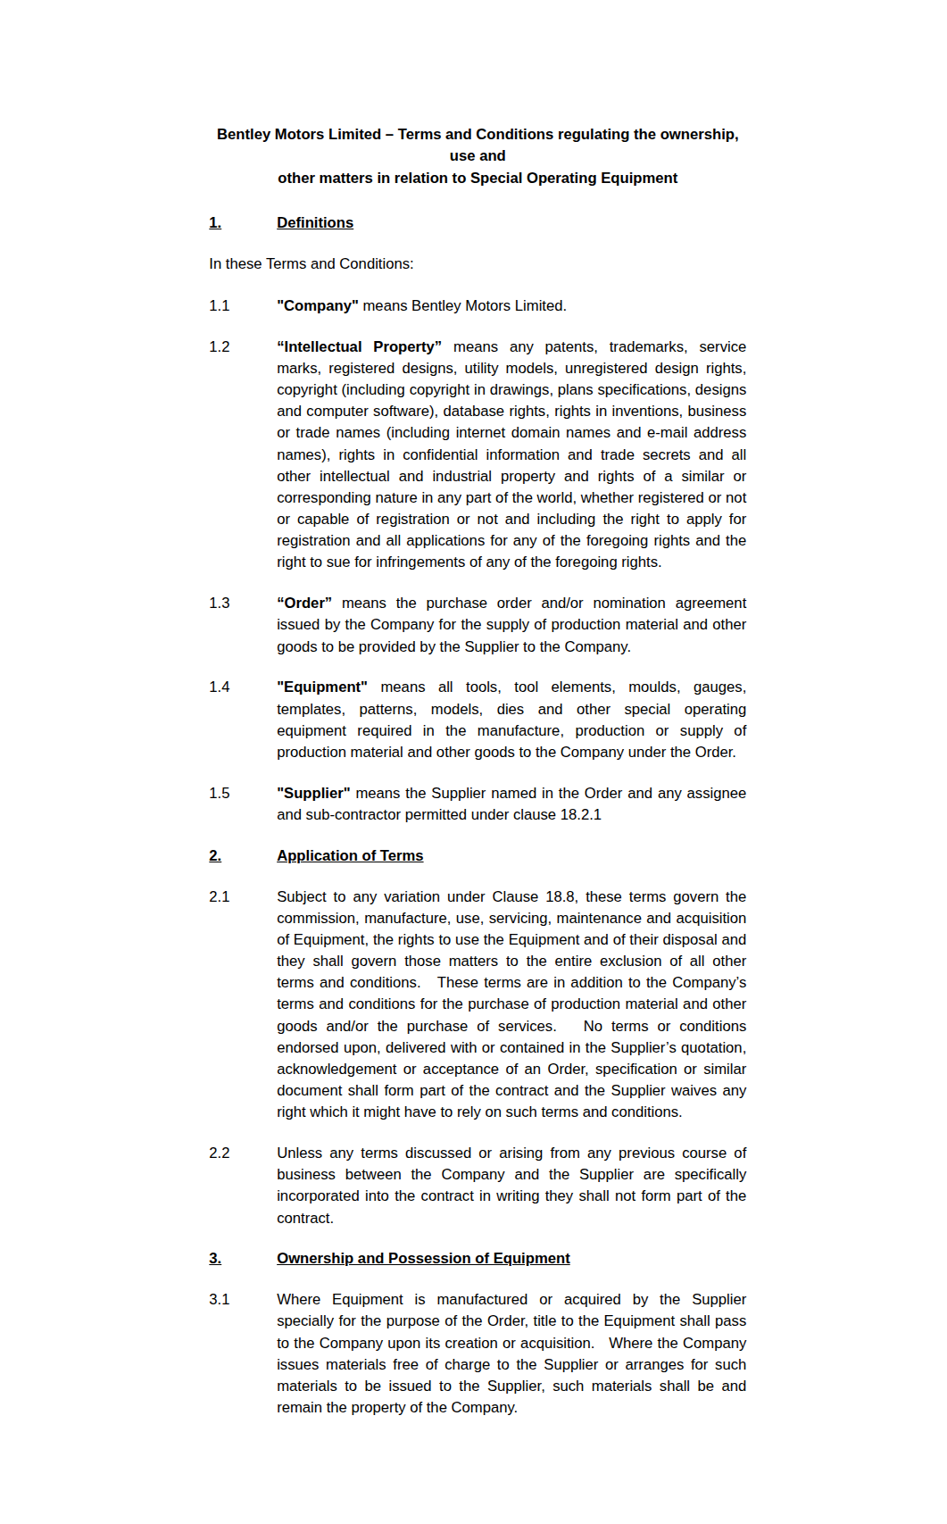Bentley Motors Limited – Terms and Conditions regulating the ownership, use and
other matters in relation to Special Operating Equipment
1. Definitions
In these Terms and Conditions:
1.1
"Company" means Bentley Motors Limited.
1.2
“Intellectual Property” means any patents, trademarks, service marks, registered designs, utility models, unregistered design rights, copyright (including copyright in drawings, plans specifications, designs and computer software), database rights, rights in inventions, business or trade names (including internet domain names and e-mail address names), rights in confidential information and trade secrets and all other intellectual and industrial property and rights of a similar or corresponding nature in any part of the world, whether registered or not or capable of registration or not and including the right to apply for registration and all applications for any of the foregoing rights and the right to sue for infringements of any of the foregoing rights.
1.3
“Order” means the purchase order and/or nomination agreement issued by the Company for the supply of production material and other goods to be provided by the Supplier to the Company.
1.4
"Equipment" means all tools, tool elements, moulds, gauges, templates, patterns, models, dies and other special operating equipment required in the manufacture, production or supply of production material and other goods to the Company under the Order.
1.5
"Supplier" means the Supplier named in the Order and any assignee and sub-contractor permitted under clause 18.2.1
2. Application of Terms
2.1
Subject to any variation under Clause 18.8, these terms govern the commission, manufacture, use, servicing, maintenance and acquisition of Equipment, the rights to use the Equipment and of their disposal and they shall govern those matters to the entire exclusion of all other terms and conditions. These terms are in addition to the Company’s terms and conditions for the purchase of production material and other goods and/or the purchase of services. No terms or conditions endorsed upon, delivered with or contained in the Supplier’s quotation, acknowledgement or acceptance of an Order, specification or similar document shall form part of the contract and the Supplier waives any right which it might have to rely on such terms and conditions.
2.2
Unless any terms discussed or arising from any previous course of business between the Company and the Supplier are specifically incorporated into the contract in writing they shall not form part of the contract.
3. Ownership and Possession of Equipment
3.1
Where Equipment is manufactured or acquired by the Supplier specially for the purpose of the Order, title to the Equipment shall pass to the Company upon its creation or acquisition. Where the Company issues materials free of charge to the Supplier or arranges for such materials to be issued to the Supplier, such materials shall be and remain the property of the Company.